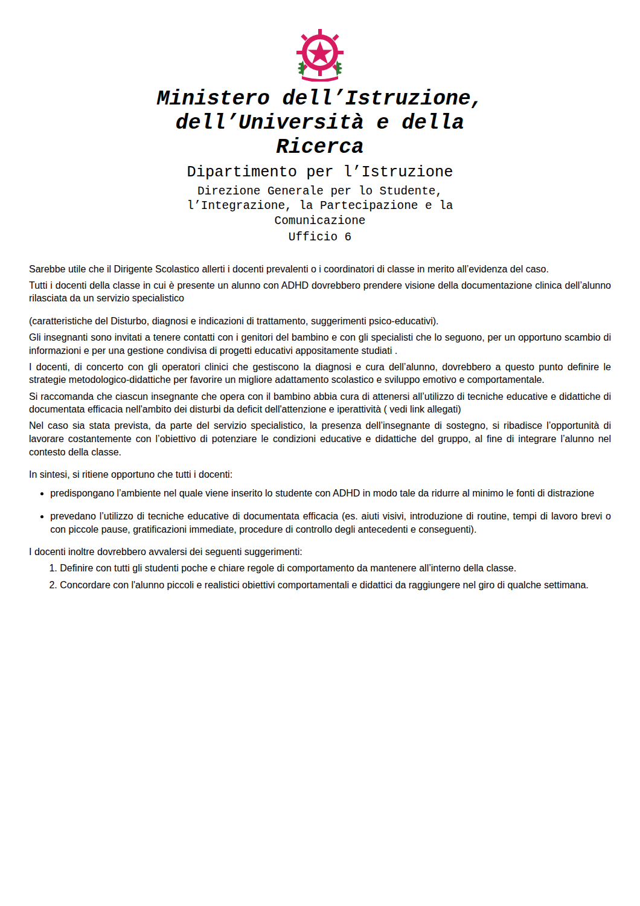Ministero dell’Istruzione,
dell’Università e della
Ricerca
Dipartimento per l’Istruzione
Direzione Generale per lo Studente,
l’Integrazione, la Partecipazione e la
Comunicazione
Ufficio 6
Sarebbe utile che il Dirigente Scolastico allerti i docenti prevalenti o i coordinatori di classe in merito all’evidenza del caso.
Tutti i docenti della classe in cui è presente un alunno con ADHD dovrebbero prendere visione della documentazione clinica dell’alunno rilasciata da un servizio specialistico
(caratteristiche del Disturbo, diagnosi e indicazioni di trattamento, suggerimenti psico-educativi).
Gli insegnanti sono invitati a tenere contatti con i genitori del bambino e con gli specialisti che lo seguono, per un opportuno scambio di informazioni e per una gestione condivisa di progetti educativi appositamente studiati .
I docenti, di concerto con gli operatori clinici che gestiscono la diagnosi e cura dell’alunno, dovrebbero a questo punto definire le strategie metodologico-didattiche per favorire un migliore adattamento scolastico e sviluppo emotivo e comportamentale.
Si raccomanda che ciascun insegnante che opera con il bambino abbia cura di attenersi all’utilizzo di tecniche educative e didattiche di documentata efficacia nell'ambito dei disturbi da deficit dell'attenzione e iperattività ( vedi link allegati)
Nel caso sia stata prevista, da parte del servizio specialistico, la presenza dell’insegnante di sostegno, si ribadisce l’opportunità di lavorare costantemente con l’obiettivo di potenziare le condizioni educative e didattiche del gruppo, al fine di integrare l’alunno nel contesto della classe.
In sintesi, si ritiene opportuno che tutti i docenti:
predispongano l’ambiente nel quale viene inserito lo studente con ADHD in modo tale da ridurre al minimo le fonti di distrazione
prevedano l’utilizzo di tecniche educative di documentata efficacia (es. aiuti visivi, introduzione di routine, tempi di lavoro brevi o con piccole pause, gratificazioni immediate, procedure di controllo degli antecedenti e conseguenti).
I docenti inoltre dovrebbero avvalersi dei seguenti suggerimenti:
Definire con tutti gli studenti poche e chiare regole di comportamento da mantenere all’interno della classe.
Concordare con l'alunno piccoli e realistici obiettivi comportamentali e didattici da raggiungere nel giro di qualche settimana.